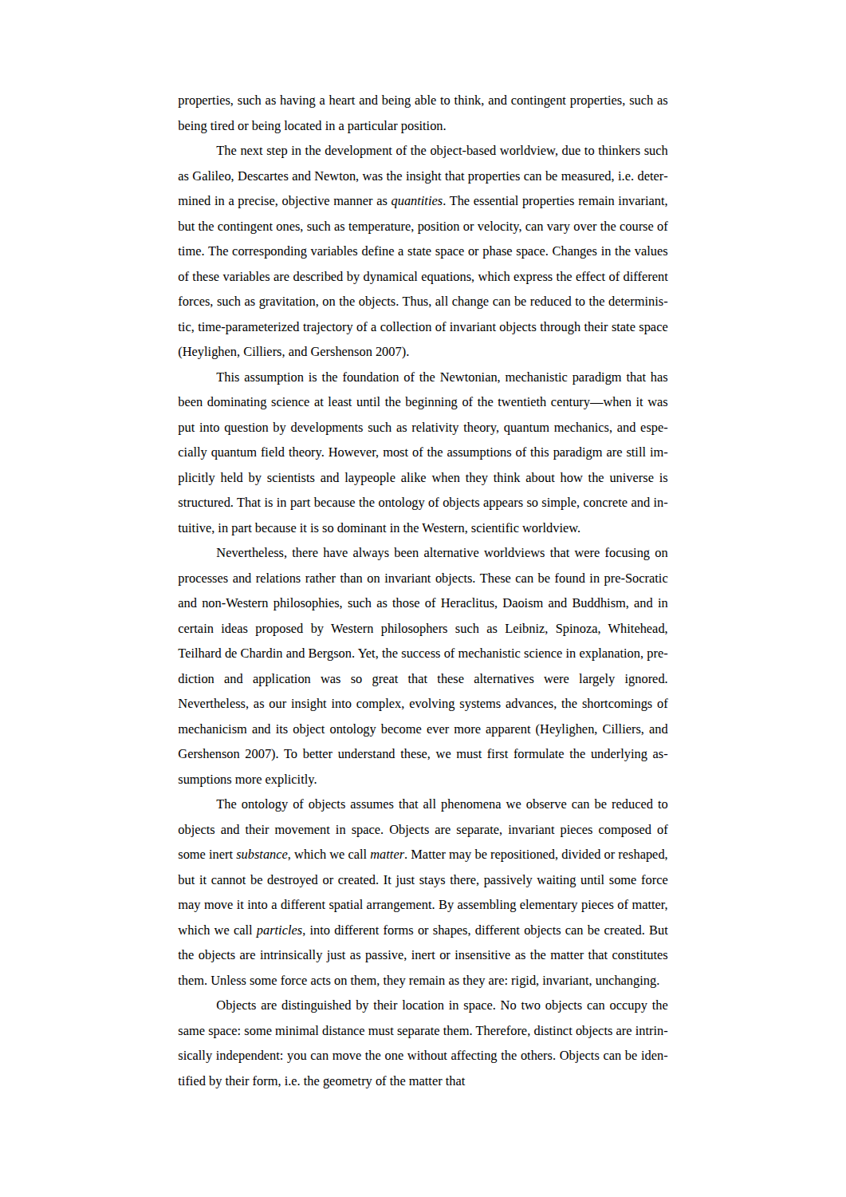properties, such as having a heart and being able to think, and contingent properties, such as being tired or being located in a particular position.
The next step in the development of the object-based worldview, due to thinkers such as Galileo, Descartes and Newton, was the insight that properties can be measured, i.e. determined in a precise, objective manner as quantities. The essential properties remain invariant, but the contingent ones, such as temperature, position or velocity, can vary over the course of time. The corresponding variables define a state space or phase space. Changes in the values of these variables are described by dynamical equations, which express the effect of different forces, such as gravitation, on the objects. Thus, all change can be reduced to the deterministic, time-parameterized trajectory of a collection of invariant objects through their state space (Heylighen, Cilliers, and Gershenson 2007).
This assumption is the foundation of the Newtonian, mechanistic paradigm that has been dominating science at least until the beginning of the twentieth century—when it was put into question by developments such as relativity theory, quantum mechanics, and especially quantum field theory. However, most of the assumptions of this paradigm are still implicitly held by scientists and laypeople alike when they think about how the universe is structured. That is in part because the ontology of objects appears so simple, concrete and intuitive, in part because it is so dominant in the Western, scientific worldview.
Nevertheless, there have always been alternative worldviews that were focusing on processes and relations rather than on invariant objects. These can be found in pre-Socratic and non-Western philosophies, such as those of Heraclitus, Daoism and Buddhism, and in certain ideas proposed by Western philosophers such as Leibniz, Spinoza, Whitehead, Teilhard de Chardin and Bergson. Yet, the success of mechanistic science in explanation, prediction and application was so great that these alternatives were largely ignored. Nevertheless, as our insight into complex, evolving systems advances, the shortcomings of mechanicism and its object ontology become ever more apparent (Heylighen, Cilliers, and Gershenson 2007). To better understand these, we must first formulate the underlying assumptions more explicitly.
The ontology of objects assumes that all phenomena we observe can be reduced to objects and their movement in space. Objects are separate, invariant pieces composed of some inert substance, which we call matter. Matter may be repositioned, divided or reshaped, but it cannot be destroyed or created. It just stays there, passively waiting until some force may move it into a different spatial arrangement. By assembling elementary pieces of matter, which we call particles, into different forms or shapes, different objects can be created. But the objects are intrinsically just as passive, inert or insensitive as the matter that constitutes them. Unless some force acts on them, they remain as they are: rigid, invariant, unchanging.
Objects are distinguished by their location in space. No two objects can occupy the same space: some minimal distance must separate them. Therefore, distinct objects are intrinsically independent: you can move the one without affecting the others. Objects can be identified by their form, i.e. the geometry of the matter that